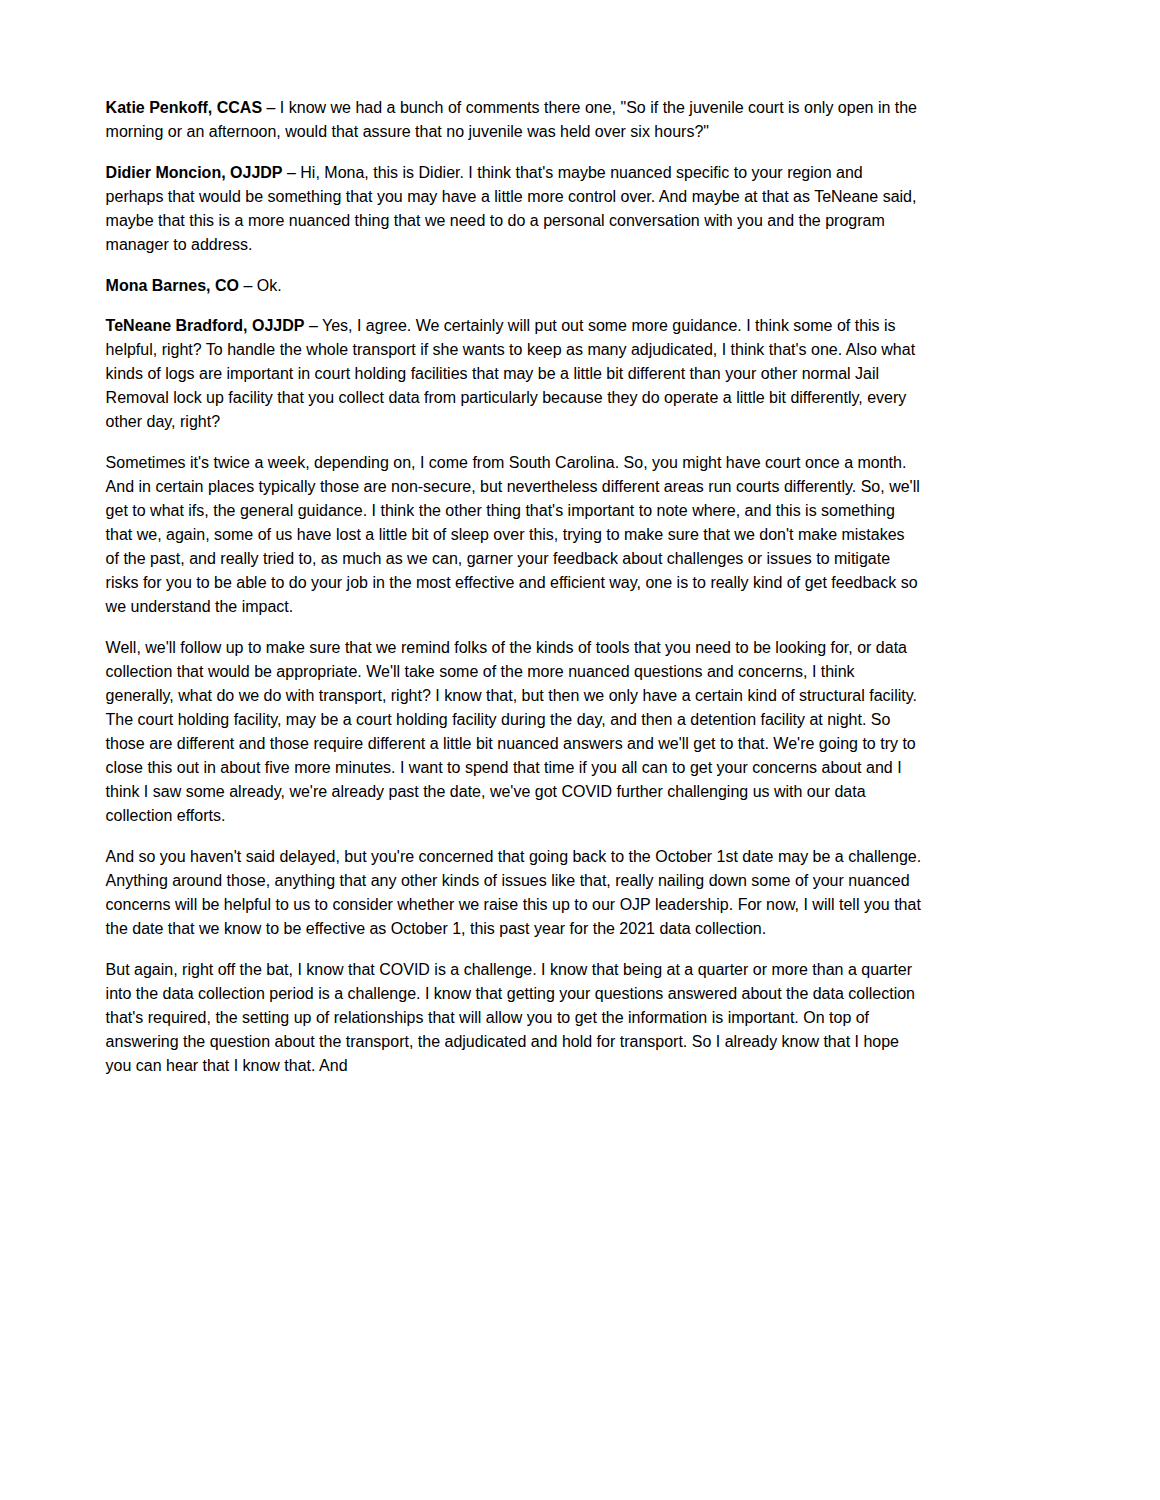Katie Penkoff, CCAS – I know we had a bunch of comments there one, "So if the juvenile court is only open in the morning or an afternoon, would that assure that no juvenile was held over six hours?"
Didier Moncion, OJJDP – Hi, Mona, this is Didier. I think that's maybe nuanced specific to your region and perhaps that would be something that you may have a little more control over. And maybe at that as TeNeane said, maybe that this is a more nuanced thing that we need to do a personal conversation with you and the program manager to address.
Mona Barnes, CO – Ok.
TeNeane Bradford, OJJDP – Yes, I agree. We certainly will put out some more guidance. I think some of this is helpful, right? To handle the whole transport if she wants to keep as many adjudicated, I think that's one. Also what kinds of logs are important in court holding facilities that may be a little bit different than your other normal Jail Removal lock up facility that you collect data from particularly because they do operate a little bit differently, every other day, right?
Sometimes it's twice a week, depending on, I come from South Carolina. So, you might have court once a month. And in certain places typically those are non-secure, but nevertheless different areas run courts differently. So, we'll get to what ifs, the general guidance. I think the other thing that's important to note where, and this is something that we, again, some of us have lost a little bit of sleep over this, trying to make sure that we don't make mistakes of the past, and really tried to, as much as we can, garner your feedback about challenges or issues to mitigate risks for you to be able to do your job in the most effective and efficient way, one is to really kind of get feedback so we understand the impact.
Well, we'll follow up to make sure that we remind folks of the kinds of tools that you need to be looking for, or data collection that would be appropriate. We'll take some of the more nuanced questions and concerns, I think generally, what do we do with transport, right? I know that, but then we only have a certain kind of structural facility. The court holding facility, may be a court holding facility during the day, and then a detention facility at night. So those are different and those require different a little bit nuanced answers and we'll get to that. We're going to try to close this out in about five more minutes. I want to spend that time if you all can to get your concerns about and I think I saw some already, we're already past the date, we've got COVID further challenging us with our data collection efforts.
And so you haven't said delayed, but you're concerned that going back to the October 1st date may be a challenge. Anything around those, anything that any other kinds of issues like that, really nailing down some of your nuanced concerns will be helpful to us to consider whether we raise this up to our OJP leadership. For now, I will tell you that the date that we know to be effective as October 1, this past year for the 2021 data collection.
But again, right off the bat, I know that COVID is a challenge. I know that being at a quarter or more than a quarter into the data collection period is a challenge. I know that getting your questions answered about the data collection that's required, the setting up of relationships that will allow you to get the information is important. On top of answering the question about the transport, the adjudicated and hold for transport. So I already know that I hope you can hear that I know that. And